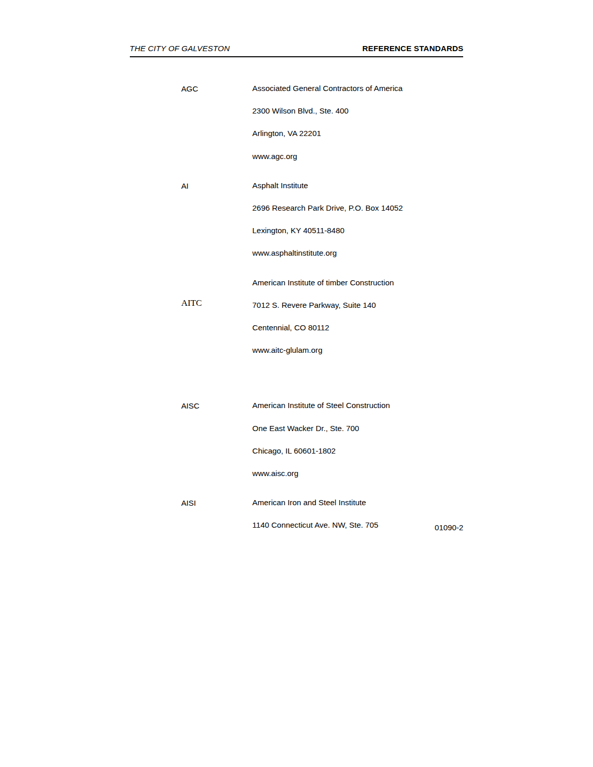THE CITY OF GALVESTON
REFERENCE STANDARDS
| AGC | Associated General Contractors of America 2300 Wilson Blvd., Ste. 400 Arlington, VA 22201 www.agc.org |
| AI | Asphalt Institute 2696 Research Park Drive, P.O. Box 14052 Lexington, KY 40511-8480 www.asphaltinstitute.org |
| AITC | American Institute of timber Construction 7012 S. Revere Parkway, Suite 140 Centennial, CO 80112 www.aitc-glulam.org |
| AISC | American Institute of Steel Construction One East Wacker Dr., Ste. 700 Chicago, IL 60601-1802 www.aisc.org |
| AISI | American Iron and Steel Institute 1140 Connecticut Ave. NW, Ste. 705 |
01090-2